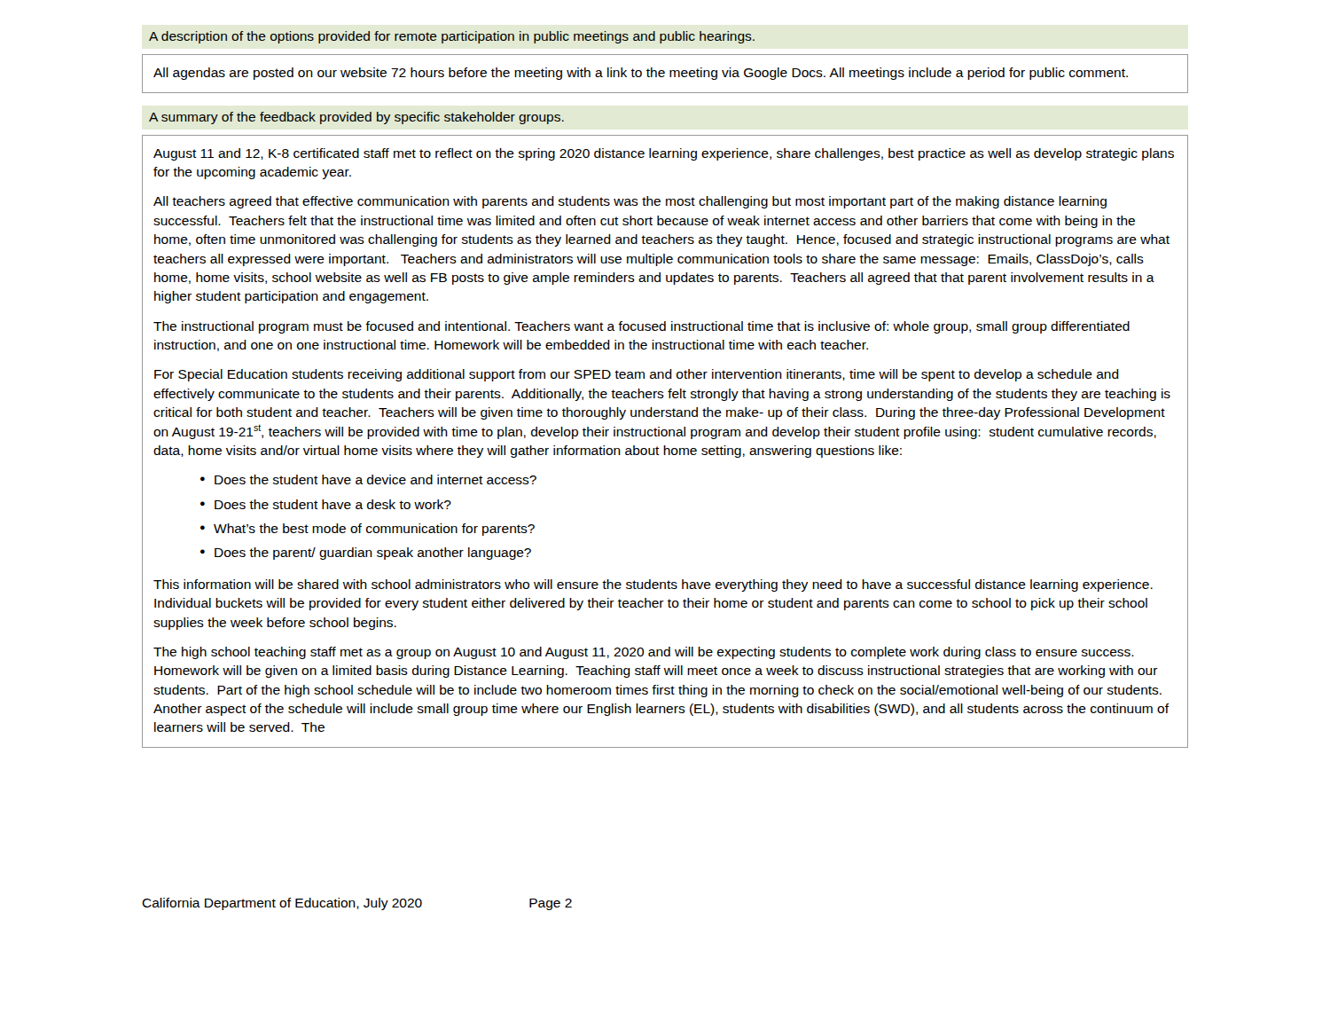A description of the options provided for remote participation in public meetings and public hearings.
All agendas are posted on our website 72 hours before the meeting with a link to the meeting via Google Docs. All meetings include a period for public comment.
A summary of the feedback provided by specific stakeholder groups.
August 11 and 12, K-8 certificated staff met to reflect on the spring 2020 distance learning experience, share challenges, best practice as well as develop strategic plans for the upcoming academic year.
All teachers agreed that effective communication with parents and students was the most challenging but most important part of the making distance learning successful. Teachers felt that the instructional time was limited and often cut short because of weak internet access and other barriers that come with being in the home, often time unmonitored was challenging for students as they learned and teachers as they taught. Hence, focused and strategic instructional programs are what teachers all expressed were important. Teachers and administrators will use multiple communication tools to share the same message: Emails, ClassDojo’s, calls home, home visits, school website as well as FB posts to give ample reminders and updates to parents. Teachers all agreed that that parent involvement results in a higher student participation and engagement.
The instructional program must be focused and intentional. Teachers want a focused instructional time that is inclusive of: whole group, small group differentiated instruction, and one on one instructional time. Homework will be embedded in the instructional time with each teacher.
For Special Education students receiving additional support from our SPED team and other intervention itinerants, time will be spent to develop a schedule and effectively communicate to the students and their parents. Additionally, the teachers felt strongly that having a strong understanding of the students they are teaching is critical for both student and teacher. Teachers will be given time to thoroughly understand the make- up of their class. During the three-day Professional Development on August 19-21st, teachers will be provided with time to plan, develop their instructional program and develop their student profile using: student cumulative records, data, home visits and/or virtual home visits where they will gather information about home setting, answering questions like:
Does the student have a device and internet access?
Does the student have a desk to work?
What’s the best mode of communication for parents?
Does the parent/ guardian speak another language?
This information will be shared with school administrators who will ensure the students have everything they need to have a successful distance learning experience. Individual buckets will be provided for every student either delivered by their teacher to their home or student and parents can come to school to pick up their school supplies the week before school begins.
The high school teaching staff met as a group on August 10 and August 11, 2020 and will be expecting students to complete work during class to ensure success. Homework will be given on a limited basis during Distance Learning. Teaching staff will meet once a week to discuss instructional strategies that are working with our students. Part of the high school schedule will be to include two homeroom times first thing in the morning to check on the social/emotional well-being of our students. Another aspect of the schedule will include small group time where our English learners (EL), students with disabilities (SWD), and all students across the continuum of learners will be served. The
California Department of Education, July 2020 Page 2